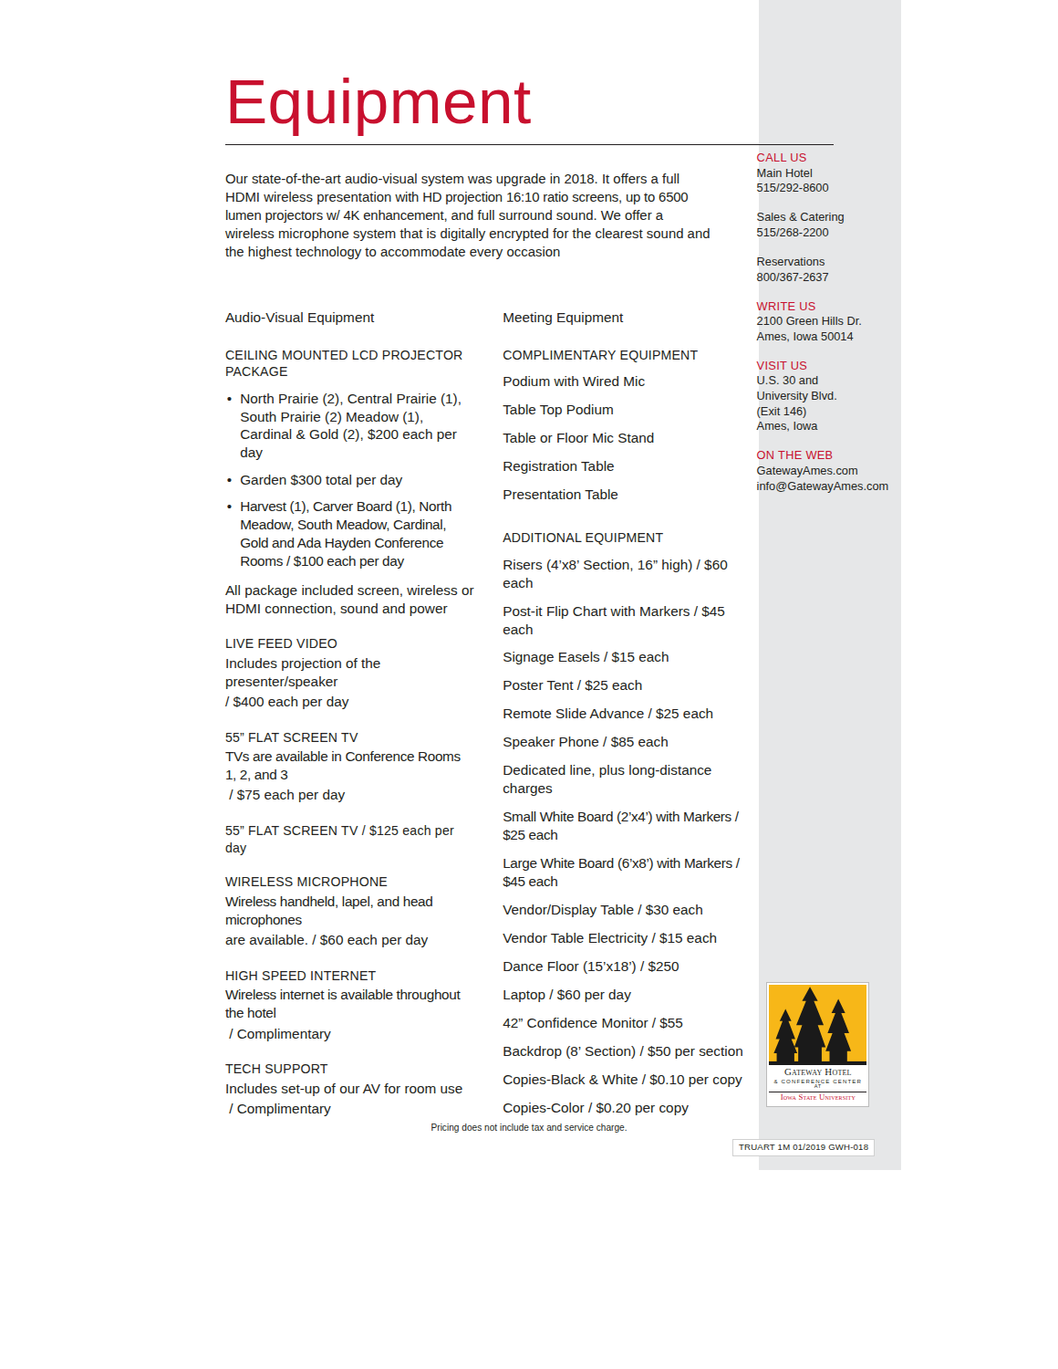Equipment
Our state-of-the-art audio-visual system was upgrade in 2018. It offers a full HDMI wireless presentation with HD projection 16:10 ratio screens, up to 6500 lumen projectors w/ 4K enhancement, and full surround sound. We offer a wireless microphone system that is digitally encrypted for the clearest sound and the highest technology to accommodate every occasion
Audio-Visual Equipment
CEILING MOUNTED LCD PROJECTOR PACKAGE
North Prairie (2), Central Prairie (1), South Prairie (2) Meadow (1), Cardinal & Gold (2), $200 each per day
Garden $300 total per day
Harvest (1), Carver Board (1), North Meadow, South Meadow, Cardinal, Gold and Ada Hayden Conference Rooms / $100 each per day
All package included screen, wireless or HDMI connection, sound and power
LIVE FEED VIDEO
Includes projection of the presenter/speaker
/ $400 each per day
55” FLAT SCREEN TV
TVs are available in Conference Rooms 1, 2, and 3
/ $75 each per day
55” FLAT SCREEN TV / $125 each per day
WIRELESS MICROPHONE
Wireless handheld, lapel, and head microphones
are available. / $60 each per day
HIGH SPEED INTERNET
Wireless internet is available throughout the hotel
/ Complimentary
TECH SUPPORT
Includes set-up of our AV for room use
/ Complimentary
Meeting Equipment
COMPLIMENTARY EQUIPMENT
Podium with Wired Mic
Table Top Podium
Table or Floor Mic Stand
Registration Table
Presentation Table
ADDITIONAL EQUIPMENT
Risers (4’x8’ Section, 16” high) / $60 each
Post-it Flip Chart with Markers / $45 each
Signage Easels / $15 each
Poster Tent / $25 each
Remote Slide Advance / $25 each
Speaker Phone / $85 each
Dedicated line, plus long-distance charges
Small White Board (2’x4’) with Markers / $25 each
Large White Board (6’x8’) with Markers / $45 each
Vendor/Display Table / $30 each
Vendor Table Electricity / $15 each
Dance Floor (15’x18’) / $250
Laptop / $60 per day
42” Confidence Monitor / $55
Backdrop (8’ Section) / $50 per section
Copies-Black & White / $0.10 per copy
Copies-Color / $0.20 per copy
CALL US
Main Hotel
515/292-8600
Sales & Catering
515/268-2200
Reservations
800/367-2637
WRITE US
2100 Green Hills Dr.
Ames, Iowa 50014
VISIT US
U.S. 30 and
University Blvd.
(Exit 146)
Ames, Iowa
ON THE WEB
GatewayAmes.com
info@GatewayAmes.com
Gateway Hotel & CONFERENCE CENTER AT Iowa State University
Pricing does not include tax and service charge.
TRUART 1M 01/2019 GWH-018